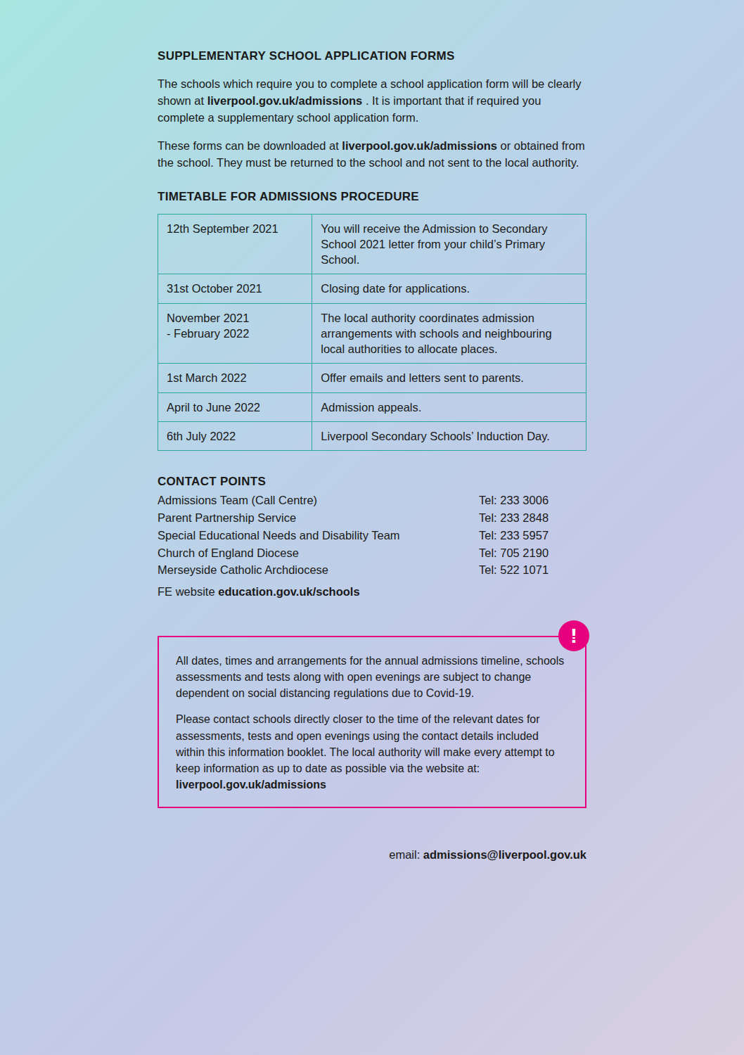Supplementary School Application Forms
The schools which require you to complete a school application form will be clearly shown at liverpool.gov.uk/admissions . It is important that if required you complete a supplementary school application form.
These forms can be downloaded at liverpool.gov.uk/admissions or obtained from the school. They must be returned to the school and not sent to the local authority.
Timetable for Admissions Procedure
| 12th September 2021 | You will receive the Admission to Secondary School 2021 letter from your child’s Primary School. |
| 31st October 2021 | Closing date for applications. |
| November 2021 - February 2022 | The local authority coordinates admission arrangements with schools and neighbouring local authorities to allocate places. |
| 1st March 2022 | Offer emails and letters sent to parents. |
| April to June 2022 | Admission appeals. |
| 6th July 2022 | Liverpool Secondary Schools’ Induction Day. |
Contact Points
| Admissions Team (Call Centre) | Tel: 233 3006 |
| Parent Partnership Service | Tel: 233 2848 |
| Special Educational Needs and Disability Team | Tel: 233 5957 |
| Church of England Diocese | Tel: 705 2190 |
| Merseyside Catholic Archdiocese | Tel: 522 1071 |
FE website education.gov.uk/schools
!
All dates, times and arrangements for the annual admissions timeline, schools assessments and tests along with open evenings are subject to change dependent on social distancing regulations due to Covid-19.
Please contact schools directly closer to the time of the relevant dates for assessments, tests and open evenings using the contact details included within this information booklet. The local authority will make every attempt to keep information as up to date as possible via the website at: liverpool.gov.uk/admissions
email: admissions@liverpool.gov.uk